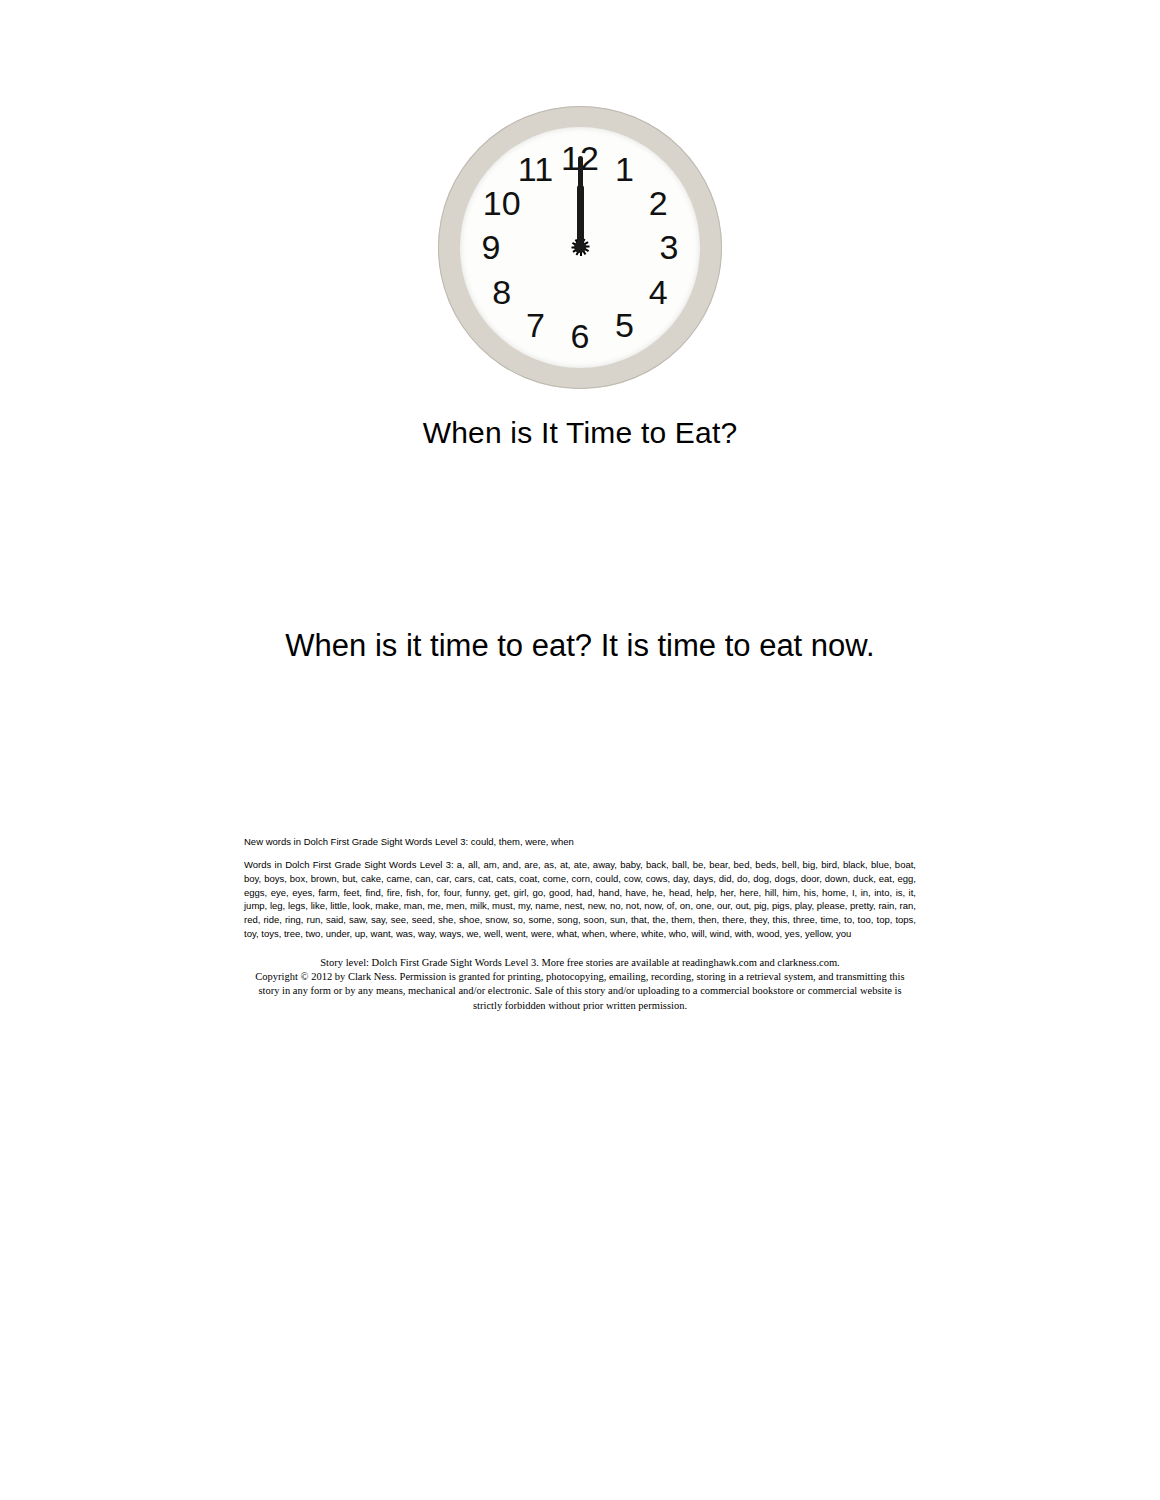12 1 2 3 4 5 6 7 8 9 10 11
When is It Time to Eat?
When is it time to eat? It is time to eat now.
New words in Dolch First Grade Sight Words Level 3: could, them, were, when
Words in Dolch First Grade Sight Words Level 3: a, all, am, and, are, as, at, ate, away, baby, back, ball, be, bear, bed, beds, bell, big, bird, black, blue, boat, boy, boys, box, brown, but, cake, came, can, car, cars, cat, cats, coat, come, corn, could, cow, cows, day, days, did, do, dog, dogs, door, down, duck, eat, egg, eggs, eye, eyes, farm, feet, find, fire, fish, for, four, funny, get, girl, go, good, had, hand, have, he, head, help, her, here, hill, him, his, home, I, in, into, is, it, jump, leg, legs, like, little, look, make, man, me, men, milk, must, my, name, nest, new, no, not, now, of, on, one, our, out, pig, pigs, play, please, pretty, rain, ran, red, ride, ring, run, said, saw, say, see, seed, she, shoe, snow, so, some, song, soon, sun, that, the, them, then, there, they, this, three, time, to, too, top, tops, toy, toys, tree, two, under, up, want, was, way, ways, we, well, went, were, what, when, where, white, who, will, wind, with, wood, yes, yellow, you
Story level: Dolch First Grade Sight Words Level 3. More free stories are available at readinghawk.com and clarkness.com.
Copyright © 2012 by Clark Ness. Permission is granted for printing, photocopying, emailing, recording, storing in a retrieval system, and transmitting this story in any form or by any means, mechanical and/or electronic. Sale of this story and/or uploading to a commercial bookstore or commercial website is strictly forbidden without prior written permission.